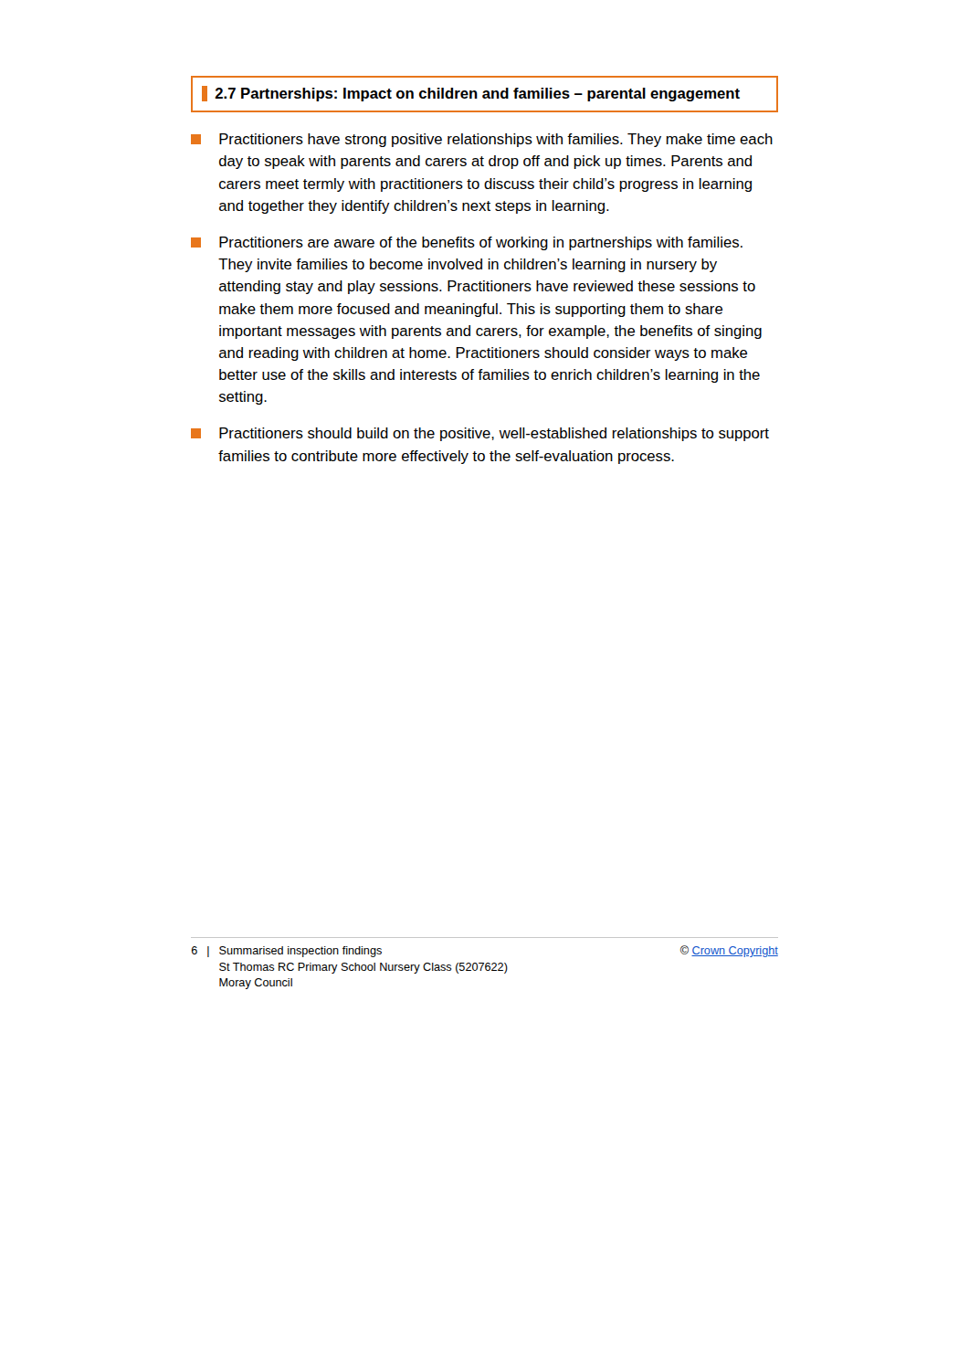2.7 Partnerships: Impact on children and families – parental engagement
Practitioners have strong positive relationships with families. They make time each day to speak with parents and carers at drop off and pick up times. Parents and carers meet termly with practitioners to discuss their child’s progress in learning and together they identify children’s next steps in learning.
Practitioners are aware of the benefits of working in partnerships with families. They invite families to become involved in children’s learning in nursery by attending stay and play sessions. Practitioners have reviewed these sessions to make them more focused and meaningful. This is supporting them to share important messages with parents and carers, for example, the benefits of singing and reading with children at home. Practitioners should consider ways to make better use of the skills and interests of families to enrich children’s learning in the setting.
Practitioners should build on the positive, well-established relationships to support families to contribute more effectively to the self-evaluation process.
| 6 / | Summarised inspection findings St Thomas RC Primary School Nursery Class (5207622) Moray Council | © Crown Copyright |